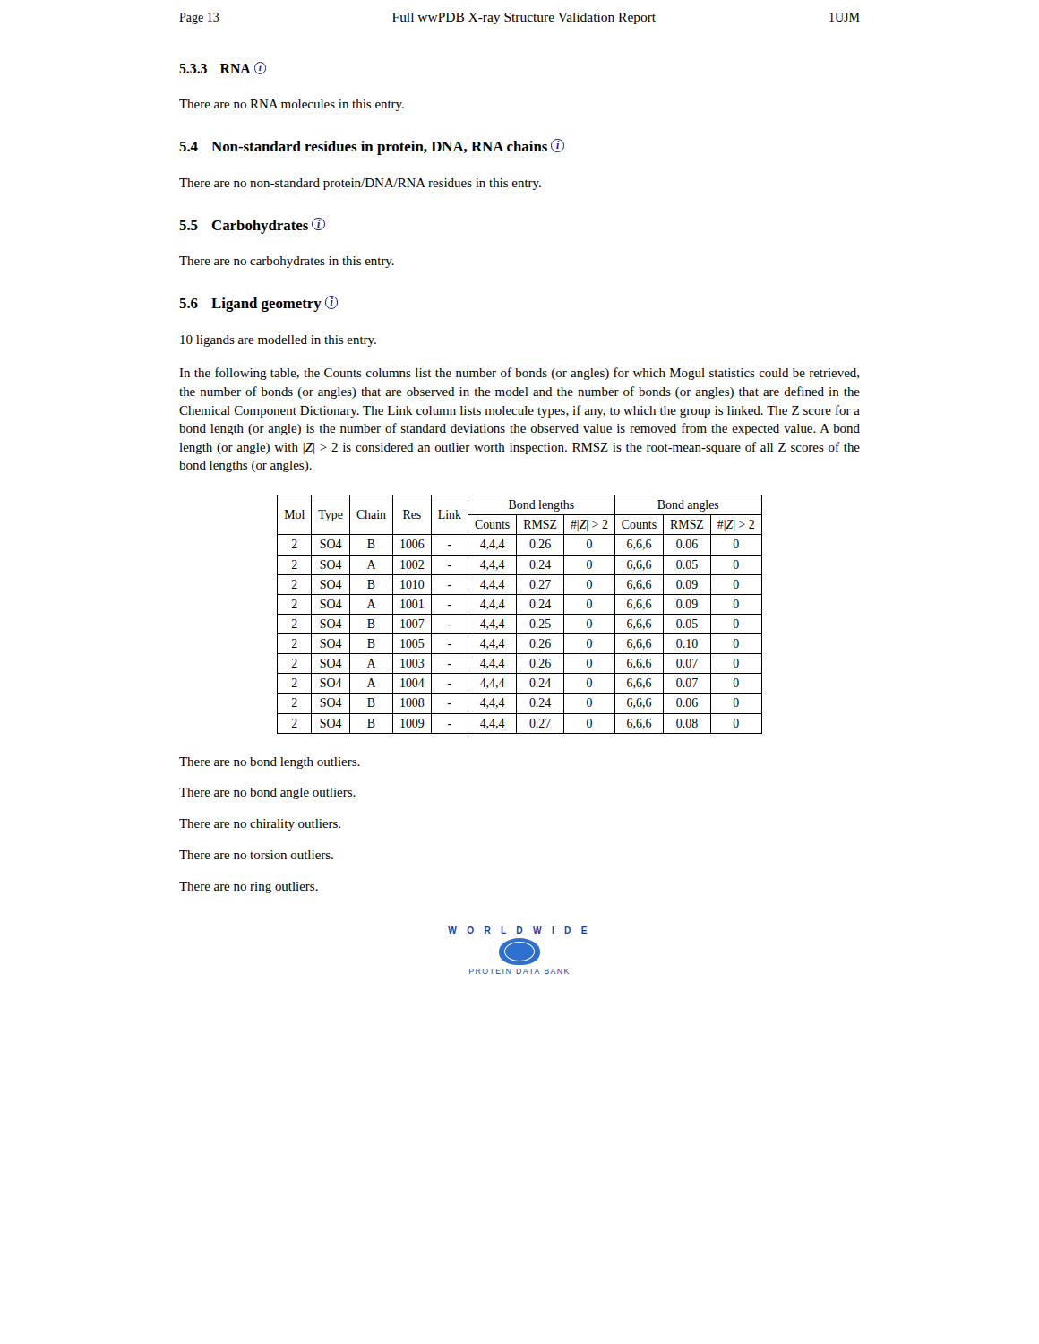Page 13 Full wwPDB X-ray Structure Validation Report 1UJM
5.3.3 RNAi
There are no RNA molecules in this entry.
5.4 Non-standard residues in protein, DNA, RNA chainsi
There are no non-standard protein/DNA/RNA residues in this entry.
5.5 Carbohydratesi
There are no carbohydrates in this entry.
5.6 Ligand geometryi
10 ligands are modelled in this entry.
In the following table, the Counts columns list the number of bonds (or angles) for which Mogul statistics could be retrieved, the number of bonds (or angles) that are observed in the model and the number of bonds (or angles) that are defined in the Chemical Component Dictionary. The Link column lists molecule types, if any, to which the group is linked. The Z score for a bond length (or angle) is the number of standard deviations the observed value is removed from the expected value. A bond length (or angle) with |Z| > 2 is considered an outlier worth inspection. RMSZ is the root-mean-square of all Z scores of the bond lengths (or angles).
| Mol | Type | Chain | Res | Link | Bond lengths | Bond angles |
| --- | --- | --- | --- | --- | --- | --- |
| Counts | RMSZ | #/ Z / > 2 | Counts | RMSZ | #/ Z / > 2 |
| 2 | SO4 | B | 1006 | - | 4,4,4 | 0.26 | 0 | 6,6,6 | 0.06 | 0 |
| 2 | SO4 | A | 1002 | - | 4,4,4 | 0.24 | 0 | 6,6,6 | 0.05 | 0 |
| 2 | SO4 | B | 1010 | - | 4,4,4 | 0.27 | 0 | 6,6,6 | 0.09 | 0 |
| 2 | SO4 | A | 1001 | - | 4,4,4 | 0.24 | 0 | 6,6,6 | 0.09 | 0 |
| 2 | SO4 | B | 1007 | - | 4,4,4 | 0.25 | 0 | 6,6,6 | 0.05 | 0 |
| 2 | SO4 | B | 1005 | - | 4,4,4 | 0.26 | 0 | 6,6,6 | 0.10 | 0 |
| 2 | SO4 | A | 1003 | - | 4,4,4 | 0.26 | 0 | 6,6,6 | 0.07 | 0 |
| 2 | SO4 | A | 1004 | - | 4,4,4 | 0.24 | 0 | 6,6,6 | 0.07 | 0 |
| 2 | SO4 | B | 1008 | - | 4,4,4 | 0.24 | 0 | 6,6,6 | 0.06 | 0 |
| 2 | SO4 | B | 1009 | - | 4,4,4 | 0.27 | 0 | 6,6,6 | 0.08 | 0 |
There are no bond length outliers.
There are no bond angle outliers.
There are no chirality outliers.
There are no torsion outliers.
There are no ring outliers.
W O R L D W I D E
PROTEIN DATA BANK